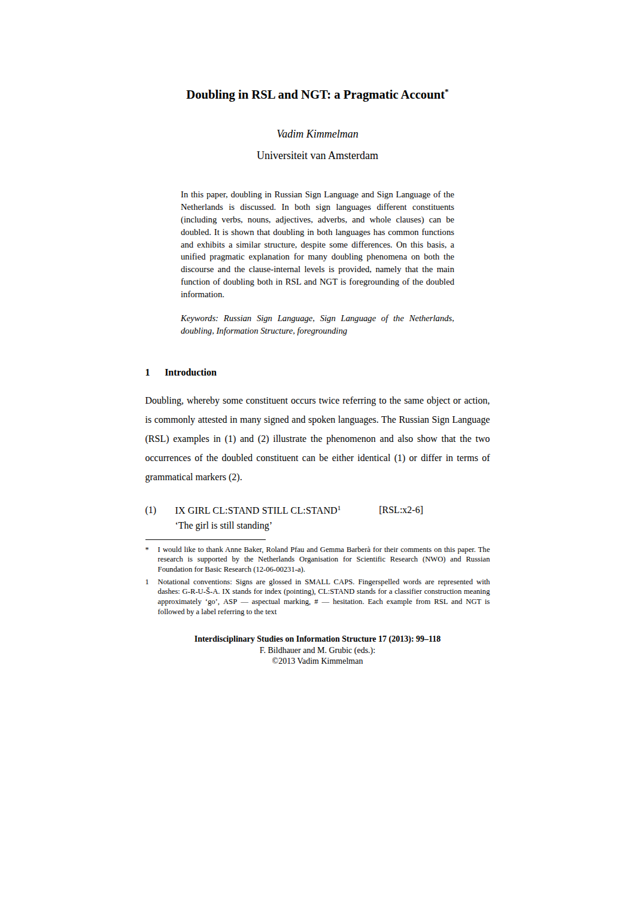Doubling in RSL and NGT: a Pragmatic Account*
Vadim Kimmelman
Universiteit van Amsterdam
In this paper, doubling in Russian Sign Language and Sign Language of the Netherlands is discussed. In both sign languages different constituents (including verbs, nouns, adjectives, adverbs, and whole clauses) can be doubled. It is shown that doubling in both languages has common functions and exhibits a similar structure, despite some differences. On this basis, a unified pragmatic explanation for many doubling phenomena on both the discourse and the clause-internal levels is provided, namely that the main function of doubling both in RSL and NGT is foregrounding of the doubled information.
Keywords: Russian Sign Language, Sign Language of the Netherlands, doubling, Information Structure, foregrounding
1 Introduction
Doubling, whereby some constituent occurs twice referring to the same object or action, is commonly attested in many signed and spoken languages. The Russian Sign Language (RSL) examples in (1) and (2) illustrate the phenomenon and also show that the two occurrences of the doubled constituent can be either identical (1) or differ in terms of grammatical markers (2).
(1) IX GIRL CL:STAND STILL CL:STAND1[RSL:x2-6] ‘The girl is still standing’
*
I would like to thank Anne Baker, Roland Pfau and Gemma Barberà for their comments on this paper. The research is supported by the Netherlands Organisation for Scientific Research (NWO) and Russian Foundation for Basic Research (12-06-00231-a).
1
Notational conventions: Signs are glossed in SMALL CAPS. Fingerspelled words are represented with dashes: G-R-U-Š-A. IX stands for index (pointing), CL:STAND stands for a classifier construction meaning approximately ‘go’, ASP — aspectual marking, # — hesitation. Each example from RSL and NGT is followed by a label referring to the text
Interdisciplinary Studies on Information Structure 17 (2013): 99–118
F. Bildhauer and M. Grubic (eds.):
©2013 Vadim Kimmelman